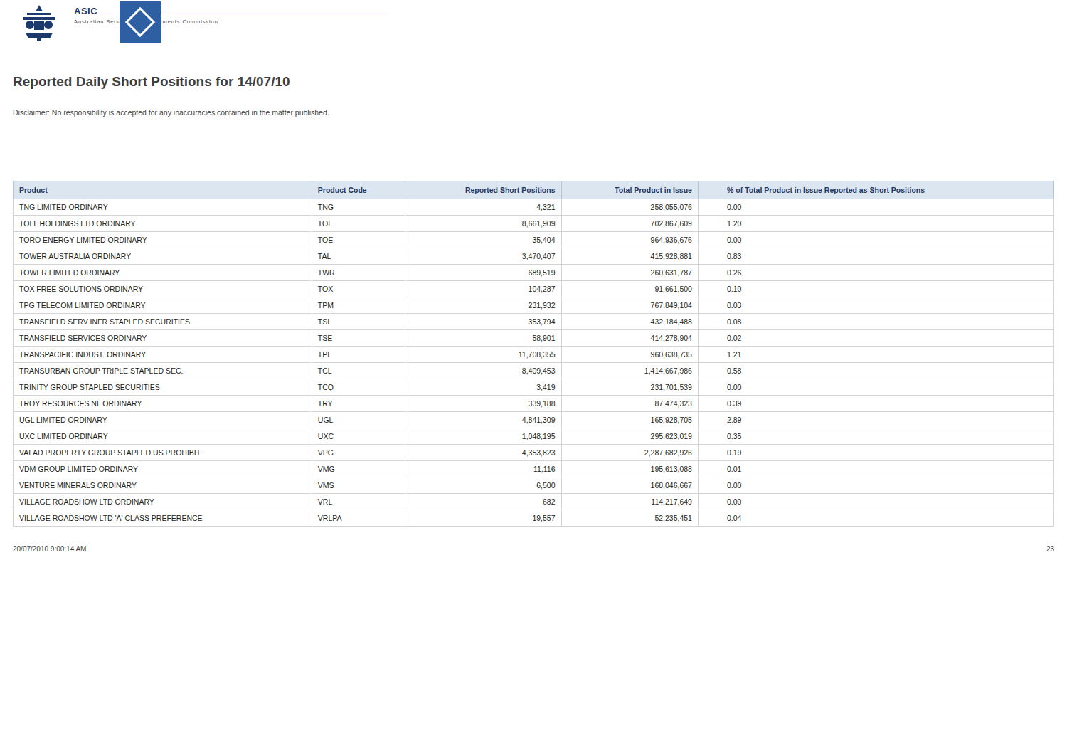ASIC
Australian Securities & Investments Commission
Reported Daily Short Positions for 14/07/10
Disclaimer: No responsibility is accepted for any inaccuracies contained in the matter published.
| Product | Product Code | Reported Short Positions | Total Product in Issue | % of Total Product in Issue Reported as Short Positions |
| --- | --- | --- | --- | --- |
| TNG LIMITED ORDINARY | TNG | 4,321 | 258,055,076 | 0.00 |
| TOLL HOLDINGS LTD ORDINARY | TOL | 8,661,909 | 702,867,609 | 1.20 |
| TORO ENERGY LIMITED ORDINARY | TOE | 35,404 | 964,936,676 | 0.00 |
| TOWER AUSTRALIA ORDINARY | TAL | 3,470,407 | 415,928,881 | 0.83 |
| TOWER LIMITED ORDINARY | TWR | 689,519 | 260,631,787 | 0.26 |
| TOX FREE SOLUTIONS ORDINARY | TOX | 104,287 | 91,661,500 | 0.10 |
| TPG TELECOM LIMITED ORDINARY | TPM | 231,932 | 767,849,104 | 0.03 |
| TRANSFIELD SERV INFR STAPLED SECURITIES | TSI | 353,794 | 432,184,488 | 0.08 |
| TRANSFIELD SERVICES ORDINARY | TSE | 58,901 | 414,278,904 | 0.02 |
| TRANSPACIFIC INDUST. ORDINARY | TPI | 11,708,355 | 960,638,735 | 1.21 |
| TRANSURBAN GROUP TRIPLE STAPLED SEC. | TCL | 8,409,453 | 1,414,667,986 | 0.58 |
| TRINITY GROUP STAPLED SECURITIES | TCQ | 3,419 | 231,701,539 | 0.00 |
| TROY RESOURCES NL ORDINARY | TRY | 339,188 | 87,474,323 | 0.39 |
| UGL LIMITED ORDINARY | UGL | 4,841,309 | 165,928,705 | 2.89 |
| UXC LIMITED ORDINARY | UXC | 1,048,195 | 295,623,019 | 0.35 |
| VALAD PROPERTY GROUP STAPLED US PROHIBIT. | VPG | 4,353,823 | 2,287,682,926 | 0.19 |
| VDM GROUP LIMITED ORDINARY | VMG | 11,116 | 195,613,088 | 0.01 |
| VENTURE MINERALS ORDINARY | VMS | 6,500 | 168,046,667 | 0.00 |
| VILLAGE ROADSHOW LTD ORDINARY | VRL | 682 | 114,217,649 | 0.00 |
| VILLAGE ROADSHOW LTD 'A' CLASS PREFERENCE | VRLPA | 19,557 | 52,235,451 | 0.04 |
20/07/2010 9:00:14 AM 23